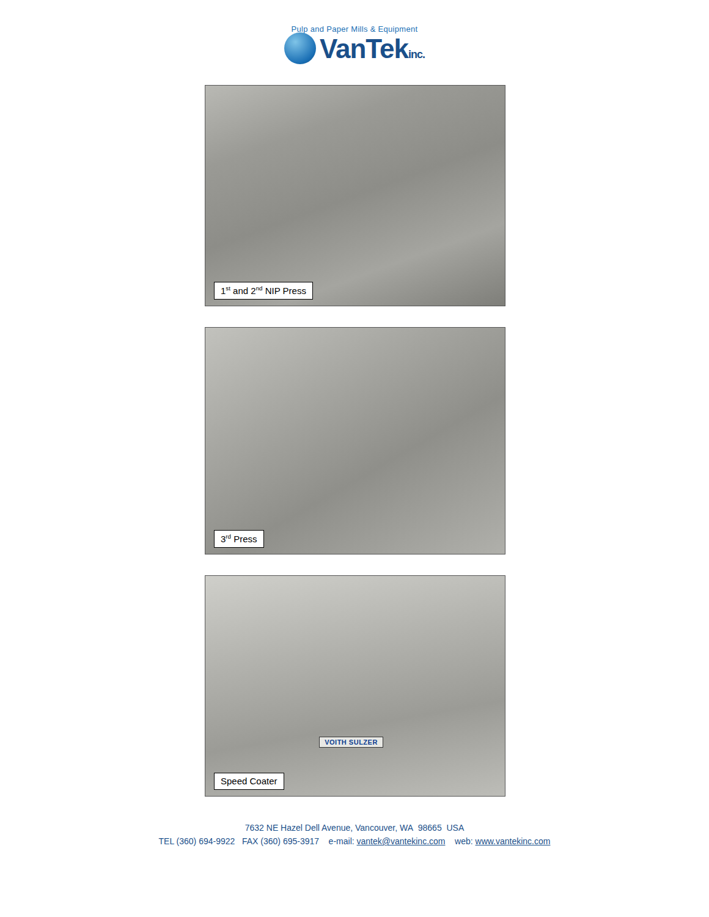Pulp and Paper Mills & Equipment
Van Tek inc.
1st and 2nd NIP Press
3rd Press
VOITH SULZER
Speed Coater
7632 NE Hazel Dell Avenue, Vancouver, WA 98665 USA
TEL (360) 694-9922 FAX (360) 695-3917 e-mail: vantek@vantekinc.com web: www.vantekinc.com